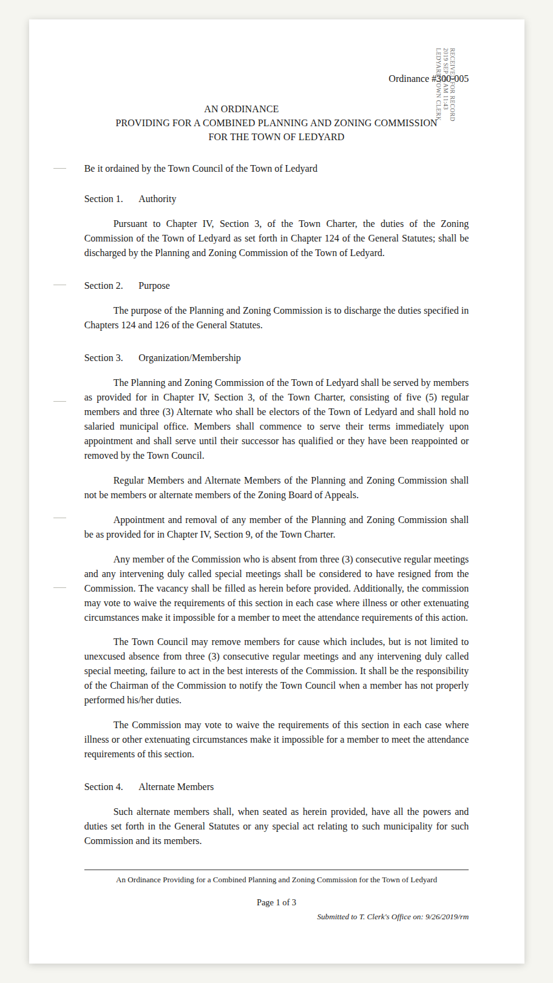Ordinance #300-005
RECEIVED FOR RECORD
2019 SEP 26 AM 11:43
LEDYARD TOWN CLERK
AN ORDINANCE PROVIDING FOR A COMBINED PLANNING AND ZONING COMMISSION FOR THE TOWN OF LEDYARD
Be it ordained by the Town Council of the Town of Ledyard
Section 1. Authority
Pursuant to Chapter IV, Section 3, of the Town Charter, the duties of the Zoning Commission of the Town of Ledyard as set forth in Chapter 124 of the General Statutes; shall be discharged by the Planning and Zoning Commission of the Town of Ledyard.
Section 2. Purpose
The purpose of the Planning and Zoning Commission is to discharge the duties specified in Chapters 124 and 126 of the General Statutes.
Section 3. Organization/Membership
The Planning and Zoning Commission of the Town of Ledyard shall be served by members as provided for in Chapter IV, Section 3, of the Town Charter, consisting of five (5) regular members and three (3) Alternate who shall be electors of the Town of Ledyard and shall hold no salaried municipal office. Members shall commence to serve their terms immediately upon appointment and shall serve until their successor has qualified or they have been reappointed or removed by the Town Council.
Regular Members and Alternate Members of the Planning and Zoning Commission shall not be members or alternate members of the Zoning Board of Appeals.
Appointment and removal of any member of the Planning and Zoning Commission shall be as provided for in Chapter IV, Section 9, of the Town Charter.
Any member of the Commission who is absent from three (3) consecutive regular meetings and any intervening duly called special meetings shall be considered to have resigned from the Commission. The vacancy shall be filled as herein before provided. Additionally, the commission may vote to waive the requirements of this section in each case where illness or other extenuating circumstances make it impossible for a member to meet the attendance requirements of this action.
The Town Council may remove members for cause which includes, but is not limited to unexcused absence from three (3) consecutive regular meetings and any intervening duly called special meeting, failure to act in the best interests of the Commission. It shall be the responsibility of the Chairman of the Commission to notify the Town Council when a member has not properly performed his/her duties.
The Commission may vote to waive the requirements of this section in each case where illness or other extenuating circumstances make it impossible for a member to meet the attendance requirements of this section.
Section 4. Alternate Members
Such alternate members shall, when seated as herein provided, have all the powers and duties set forth in the General Statutes or any special act relating to such municipality for such Commission and its members.
An Ordinance Providing for a Combined Planning and Zoning Commission for the Town of Ledyard
Page 1 of 3
Submitted to T. Clerk's Office on: 9/26/2019/rm